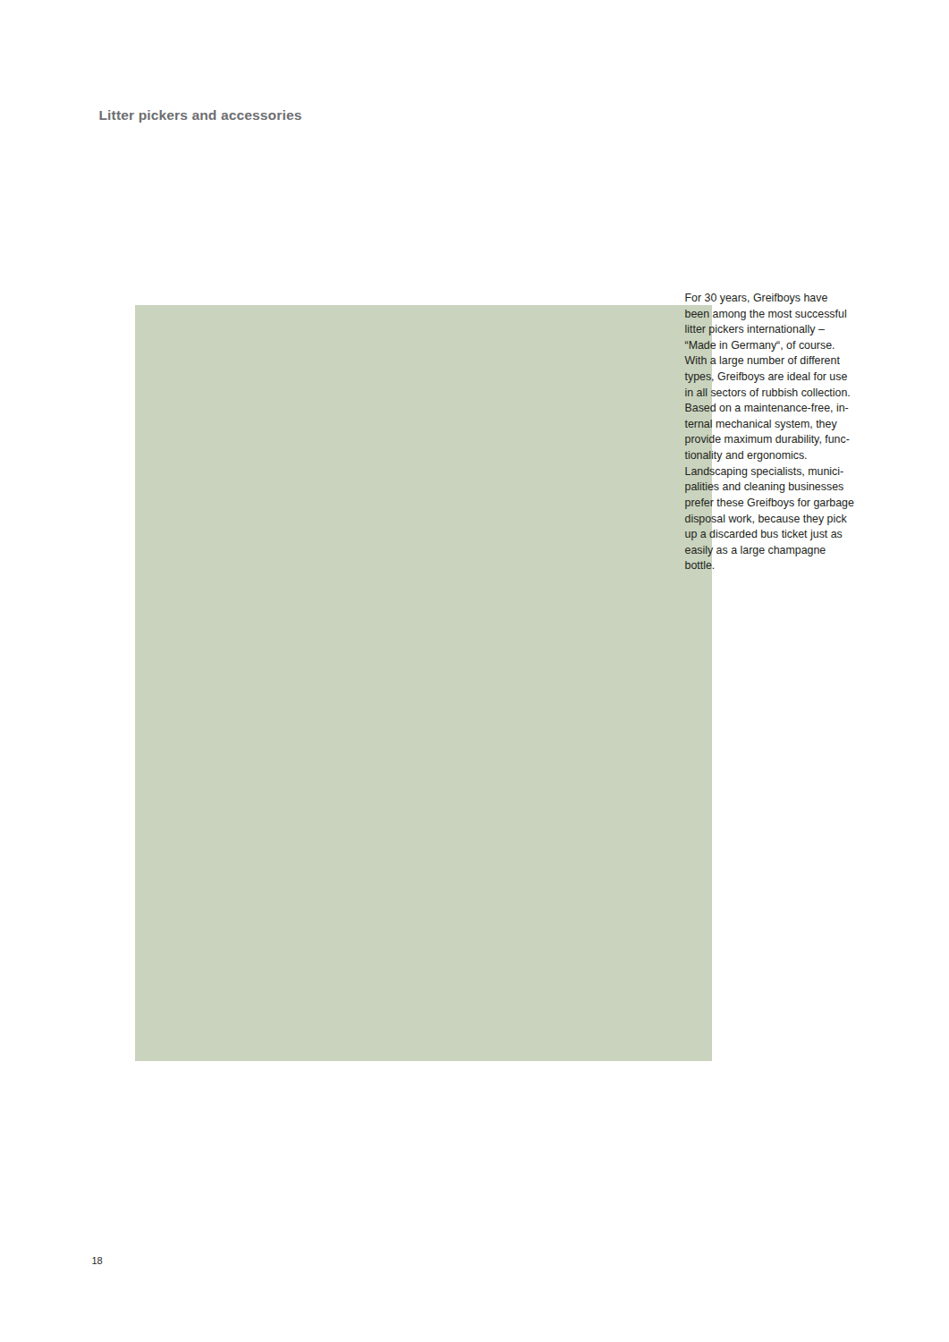Litter pickers and accessories
For 30 years, Greifboys have been among the most successful litter pickers internationally – “Made in Germany“, of course. With a large number of different types, Greifboys are ideal for use in all sectors of rubbish collection. Based on a maintenance-free, internal mechanical system, they provide maximum durability, functionality and ergonomics. Landscaping specialists, municipalities and cleaning businesses prefer these Greifboys for garbage disposal work, because they pick up a discarded bus ticket just as easily as a large champagne bottle.
18